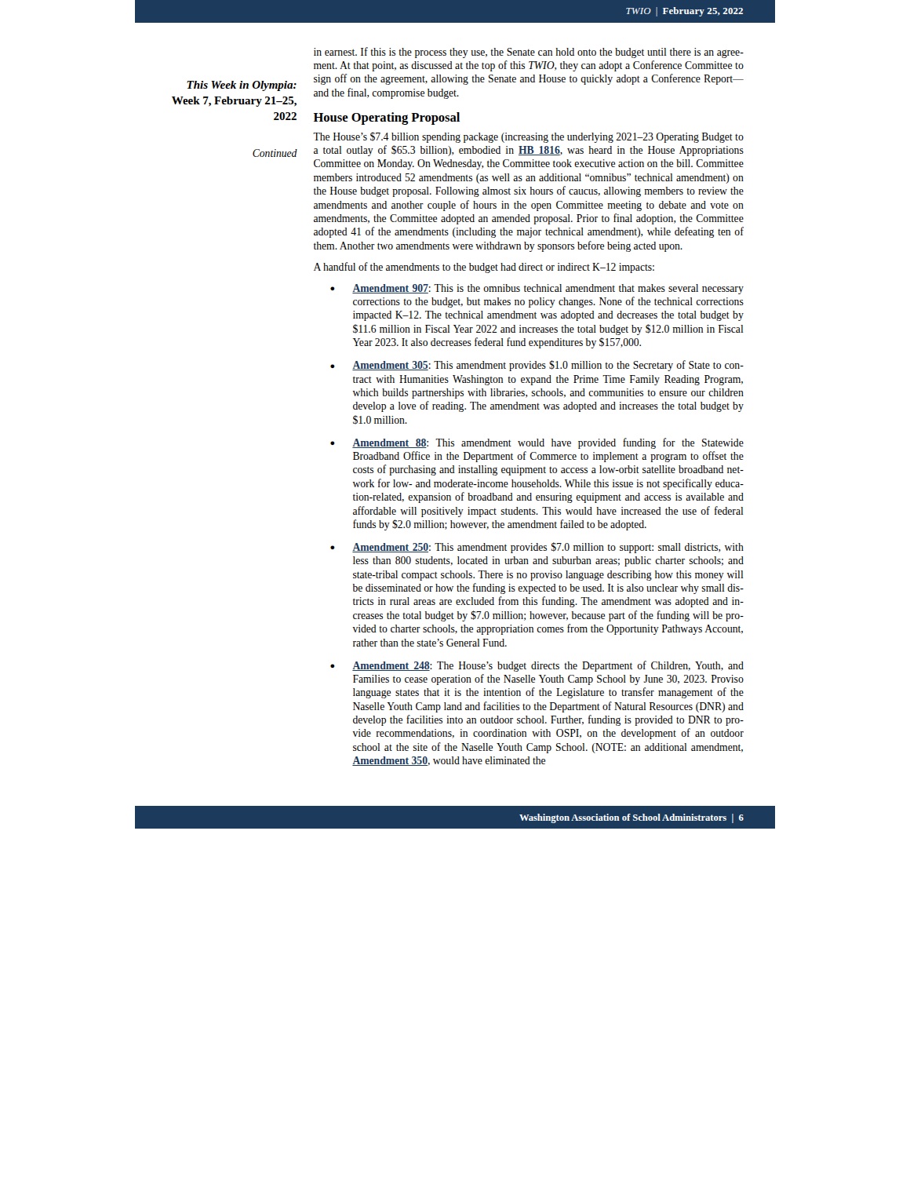TWIO|February 25, 2022
This Week in Olympia:
Week 7, February 21–25, 2022
Continued
in earnest. If this is the process they use, the Senate can hold onto the budget until there is an agreement. At that point, as discussed at the top of this TWIO, they can adopt a Conference Committee to sign off on the agreement, allowing the Senate and House to quickly adopt a Conference Report—and the final, compromise budget.
House Operating Proposal
The House’s $7.4 billion spending package (increasing the underlying 2021–23 Operating Budget to a total outlay of $65.3 billion), embodied in HB 1816, was heard in the House Appropriations Committee on Monday. On Wednesday, the Committee took executive action on the bill. Committee members introduced 52 amendments (as well as an additional “omnibus” technical amendment) on the House budget proposal. Following almost six hours of caucus, allowing members to review the amendments and another couple of hours in the open Committee meeting to debate and vote on amendments, the Committee adopted an amended proposal. Prior to final adoption, the Committee adopted 41 of the amendments (including the major technical amendment), while defeating ten of them. Another two amendments were withdrawn by sponsors before being acted upon.
A handful of the amendments to the budget had direct or indirect K–12 impacts:
Amendment 907: This is the omnibus technical amendment that makes several necessary corrections to the budget, but makes no policy changes. None of the technical corrections impacted K–12. The technical amendment was adopted and decreases the total budget by $11.6 million in Fiscal Year 2022 and increases the total budget by $12.0 million in Fiscal Year 2023. It also decreases federal fund expenditures by $157,000.
Amendment 305: This amendment provides $1.0 million to the Secretary of State to contract with Humanities Washington to expand the Prime Time Family Reading Program, which builds partnerships with libraries, schools, and communities to ensure our children develop a love of reading. The amendment was adopted and increases the total budget by $1.0 million.
Amendment 88: This amendment would have provided funding for the Statewide Broadband Office in the Department of Commerce to implement a program to offset the costs of purchasing and installing equipment to access a low-orbit satellite broadband network for low- and moderate-income households. While this issue is not specifically education-related, expansion of broadband and ensuring equipment and access is available and affordable will positively impact students. This would have increased the use of federal funds by $2.0 million; however, the amendment failed to be adopted.
Amendment 250: This amendment provides $7.0 million to support: small districts, with less than 800 students, located in urban and suburban areas; public charter schools; and state-tribal compact schools. There is no proviso language describing how this money will be disseminated or how the funding is expected to be used. It is also unclear why small districts in rural areas are excluded from this funding. The amendment was adopted and increases the total budget by $7.0 million; however, because part of the funding will be provided to charter schools, the appropriation comes from the Opportunity Pathways Account, rather than the state’s General Fund.
Amendment 248: The House’s budget directs the Department of Children, Youth, and Families to cease operation of the Naselle Youth Camp School by June 30, 2023. Proviso language states that it is the intention of the Legislature to transfer management of the Naselle Youth Camp land and facilities to the Department of Natural Resources (DNR) and develop the facilities into an outdoor school. Further, funding is provided to DNR to provide recommendations, in coordination with OSPI, on the development of an outdoor school at the site of the Naselle Youth Camp School. (NOTE: an additional amendment, Amendment 350, would have eliminated the
Washington Association of School Administrators | 6